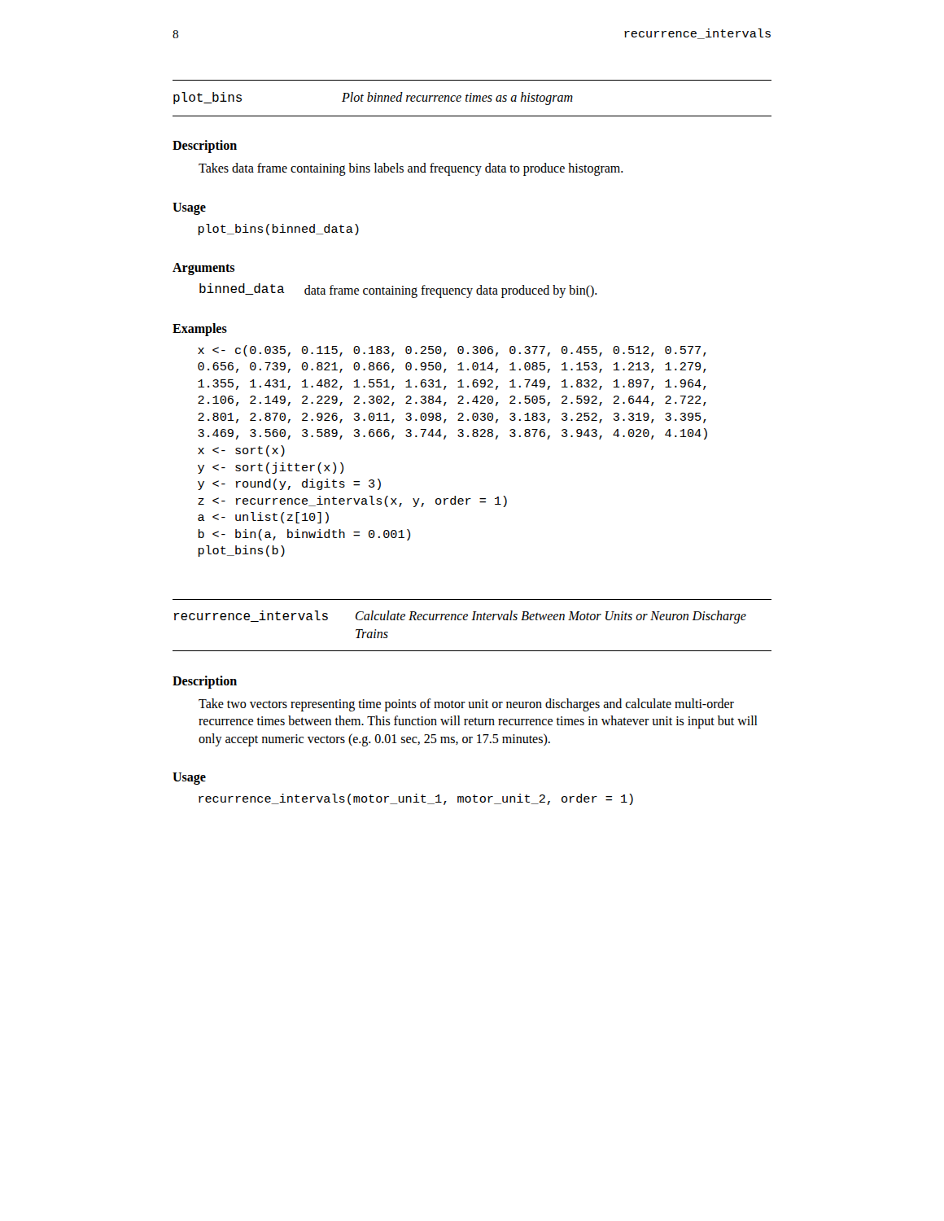8 recurrence_intervals
plot_bins Plot binned recurrence times as a histogram
Description
Takes data frame containing bins labels and frequency data to produce histogram.
Usage
plot_bins(binned_data)
Arguments
binned_data
data frame containing frequency data produced by bin().
Examples
x <- c(0.035, 0.115, 0.183, 0.250, 0.306, 0.377, 0.455, 0.512, 0.577,
0.656, 0.739, 0.821, 0.866, 0.950, 1.014, 1.085, 1.153, 1.213, 1.279,
1.355, 1.431, 1.482, 1.551, 1.631, 1.692, 1.749, 1.832, 1.897, 1.964,
2.106, 2.149, 2.229, 2.302, 2.384, 2.420, 2.505, 2.592, 2.644, 2.722,
2.801, 2.870, 2.926, 3.011, 3.098, 2.030, 3.183, 3.252, 3.319, 3.395,
3.469, 3.560, 3.589, 3.666, 3.744, 3.828, 3.876, 3.943, 4.020, 4.104)
x <- sort(x)
y <- sort(jitter(x))
y <- round(y, digits = 3)
z <- recurrence_intervals(x, y, order = 1)
a <- unlist(z[10])
b <- bin(a, binwidth = 0.001)
plot_bins(b)
recurrence_intervals Calculate Recurrence Intervals Between Motor Units or Neuron Discharge Trains
Description
Take two vectors representing time points of motor unit or neuron discharges and calculate multi-order recurrence times between them. This function will return recurrence times in whatever unit is input but will only accept numeric vectors (e.g. 0.01 sec, 25 ms, or 17.5 minutes).
Usage
recurrence_intervals(motor_unit_1, motor_unit_2, order = 1)